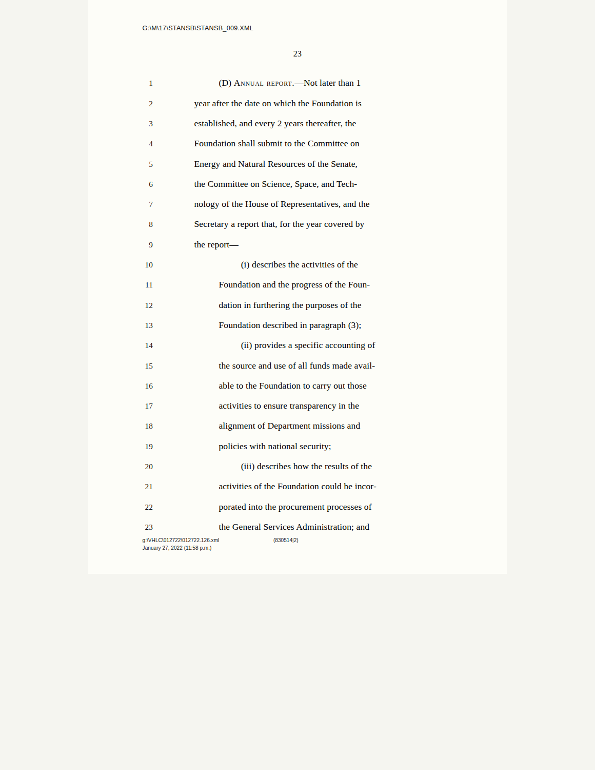G:\M\17\STANSB\STANSB_009.XML
23
| 1 | (D) Annual report. —Not later than 1 |
| 2 | year after the date on which the Foundation is |
| 3 | established, and every 2 years thereafter, the |
| 4 | Foundation shall submit to the Committee on |
| 5 | Energy and Natural Resources of the Senate, |
| 6 | the Committee on Science, Space, and Tech- |
| 7 | nology of the House of Representatives, and the |
| 8 | Secretary a report that, for the year covered by |
| 9 | the report— |
| 10 | (i) describes the activities of the |
| 11 | Foundation and the progress of the Foun- |
| 12 | dation in furthering the purposes of the |
| 13 | Foundation described in paragraph (3); |
| 14 | (ii) provides a specific accounting of |
| 15 | the source and use of all funds made avail- |
| 16 | able to the Foundation to carry out those |
| 17 | activities to ensure transparency in the |
| 18 | alignment of Department missions and |
| 19 | policies with national security; |
| 20 | (iii) describes how the results of the |
| 21 | activities of the Foundation could be incor- |
| 22 | porated into the procurement processes of |
| 23 | the General Services Administration; and |
g:\VHLC\012722\012722.126.xml(830514|2)
January 27, 2022 (11:58 p.m.)